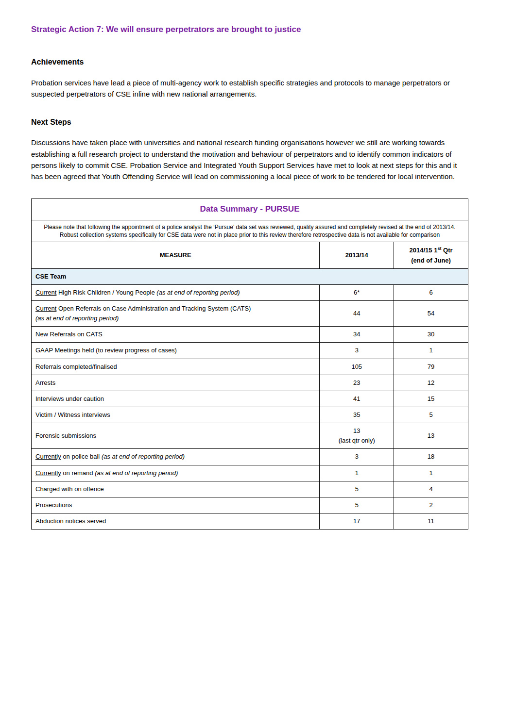Strategic Action 7: We will ensure perpetrators are brought to justice
Achievements
Probation services have lead a piece of multi-agency work to establish specific strategies and protocols to manage perpetrators or suspected perpetrators of CSE inline with new national arrangements.
Next Steps
Discussions have taken place with universities and national research funding organisations however we still are working towards establishing a full research project to understand the motivation and behaviour of perpetrators and to identify common indicators of persons likely to commit CSE. Probation Service and Integrated Youth Support Services have met to look at next steps for this and it has been agreed that Youth Offending Service will lead on commissioning a local piece of work to be tendered for local intervention.
Data Summary - PURSUE
| Please note that following the appointment of a police analyst the ‘Pursue’ data set was reviewed, quality assured and completely revised at the end of 2013/14. Robust collection systems specifically for CSE data were not in place prior to this review therefore retrospective data is not available for comparison |
| MEASURE | 2013/14 | 2014/15 1 st Qtr (end of June) |
| CSE Team |
| Current High Risk Children / Young People (as at end of reporting period) | 6* | 6 |
| Current Open Referrals on Case Administration and Tracking System (CATS) (as at end of reporting period) | 44 | 54 |
| New Referrals on CATS | 34 | 30 |
| GAAP Meetings held (to review progress of cases) | 3 | 1 |
| Referrals completed/finalised | 105 | 79 |
| Arrests | 23 | 12 |
| Interviews under caution | 41 | 15 |
| Victim / Witness interviews | 35 | 5 |
| Forensic submissions | 13 (last qtr only) | 13 |
| Currently on police bail (as at end of reporting period) | 3 | 18 |
| Currently on remand (as at end of reporting period) | 1 | 1 |
| Charged with on offence | 5 | 4 |
| Prosecutions | 5 | 2 |
| Abduction notices served | 17 | 11 |